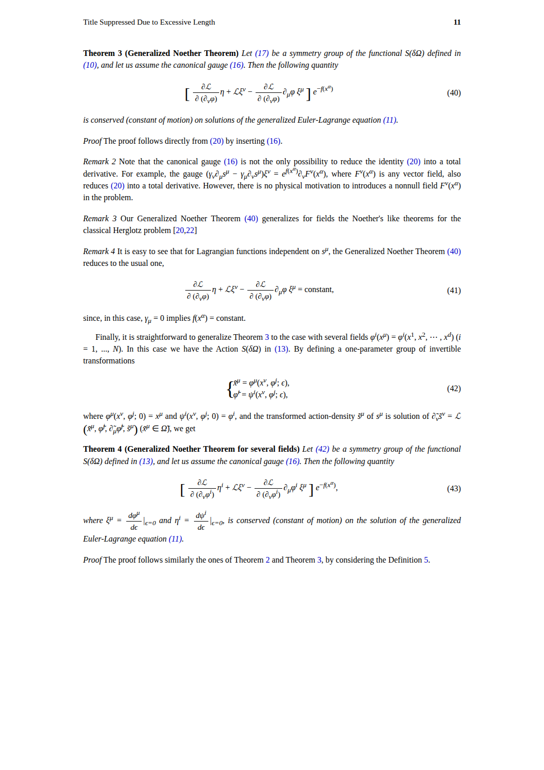Title Suppressed Due to Excessive Length 11
Theorem 3 (Generalized Noether Theorem) Let (17) be a symmetry group of the functional S(δΩ) defined in (10), and let us assume the canonical gauge (16). Then the following quantity
[ ∂ℒ∂ (∂νφ) η + ℒξν − ∂ℒ∂ (∂νφ)∂μφ ξμ ] e−f(xα) (40)
is conserved (constant of motion) on solutions of the generalized Euler-Lagrange equation (11).
Proof The proof follows directly from (20) by inserting (16).
Remark 2 Note that the canonical gauge (16) is not the only possibility to reduce the identity (20) into a total derivative. For example, the gauge (γν∂μsμ − γμ∂νsμ)ξν = ef(xα)∂νFν(xα), where Fν(xα) is any vector field, also reduces (20) into a total derivative. However, there is no physical motivation to introduces a nonnull field Fν(xα) in the problem.
Remark 3 Our Generalized Noether Theorem (40) generalizes for fields the Noether's like theorems for the classical Herglotz problem [20,22]
Remark 4 It is easy to see that for Lagrangian functions independent on sμ, the Generalized Noether Theorem (40) reduces to the usual one,
∂ℒ∂ (∂νφ) η + ℒξν − ∂ℒ∂ (∂νφ)∂μφ ξμ = constant, (41)
since, in this case, γμ = 0 implies f(xα) = constant.
Finally, it is straightforward to generalize Theorem 3 to the case with several fields φi(xμ) = φi(x1, x2, ⋯ , xd) (i = 1, ..., N). In this case we have the Action S(δΩ) in (13). By defining a one-parameter group of invertible transformations
x̃μ = φμ(xν, φj; ϵ), φ̃i = ψi(xν, φj; ϵ), (42)
where φμ(xν, φj; 0) = xμ and ψi(xν, φj; 0) = φi, and the transformed action-density s̃μ of sμ is solution of ∂̃νs̃ν = ℒ (x̃μ, φ̃j, ∂̃μφ̃j, s̃μ) (x̃μ ∈ Ω̃), we get
Theorem 4 (Generalized Noether Theorem for several fields) Let (42) be a symmetry group of the functional S(δΩ) defined in (13), and let us assume the canonical gauge (16). Then the following quantity
[ ∂ℒ∂ (∂νφi) ηi + ℒξν − ∂ℒ∂ (∂νφi)∂μφi ξμ ] e−f(xα), (43)
where ξμ = dφμ dϵ|ϵ=0 and ηi = dψi dϵ|ϵ=0, is conserved (constant of motion) on the solution of the generalized Euler-Lagrange equation (11).
Proof The proof follows similarly the ones of Theorem 2 and Theorem 3, by considering the Definition 5.